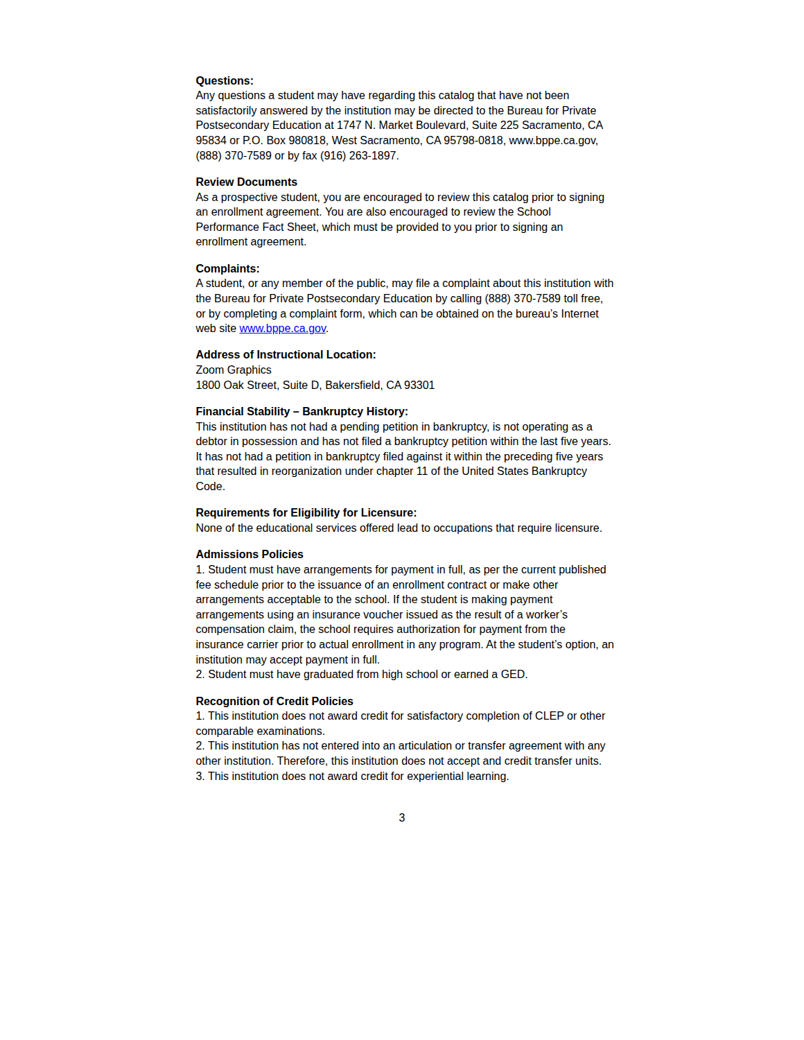Questions:
Any questions a student may have regarding this catalog that have not been satisfactorily answered by the institution may be directed to the Bureau for Private Postsecondary Education at 1747 N. Market Boulevard, Suite 225 Sacramento, CA 95834 or P.O. Box 980818, West Sacramento, CA 95798-0818, www.bppe.ca.gov, (888) 370-7589 or by fax (916) 263-1897.
Review Documents
As a prospective student, you are encouraged to review this catalog prior to signing an enrollment agreement. You are also encouraged to review the School Performance Fact Sheet, which must be provided to you prior to signing an enrollment agreement.
Complaints:
A student, or any member of the public, may file a complaint about this institution with the Bureau for Private Postsecondary Education by calling (888) 370-7589 toll free, or by completing a complaint form, which can be obtained on the bureau’s Internet web site www.bppe.ca.gov.
Address of Instructional Location:
Zoom Graphics
1800 Oak Street, Suite D, Bakersfield, CA 93301
Financial Stability – Bankruptcy History:
This institution has not had a pending petition in bankruptcy, is not operating as a debtor in possession and has not filed a bankruptcy petition within the last five years. It has not had a petition in bankruptcy filed against it within the preceding five years that resulted in reorganization under chapter 11 of the United States Bankruptcy Code.
Requirements for Eligibility for Licensure:
None of the educational services offered lead to occupations that require licensure.
Admissions Policies
1. Student must have arrangements for payment in full, as per the current published fee schedule prior to the issuance of an enrollment contract or make other arrangements acceptable to the school. If the student is making payment arrangements using an insurance voucher issued as the result of a worker’s compensation claim, the school requires authorization for payment from the insurance carrier prior to actual enrollment in any program. At the student’s option, an institution may accept payment in full.
2. Student must have graduated from high school or earned a GED.
Recognition of Credit Policies
1. This institution does not award credit for satisfactory completion of CLEP or other comparable examinations.
2. This institution has not entered into an articulation or transfer agreement with any other institution. Therefore, this institution does not accept and credit transfer units.
3. This institution does not award credit for experiential learning.
3